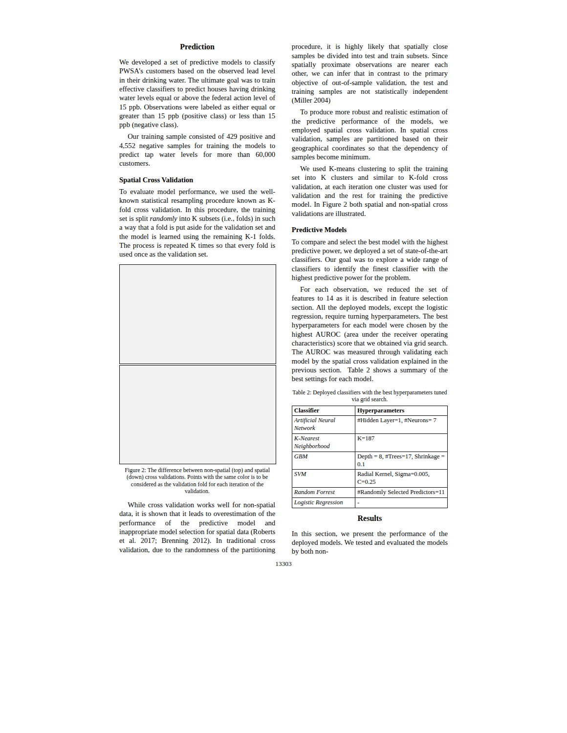Prediction
We developed a set of predictive models to classify PWSA’s customers based on the observed lead level in their drinking water. The ultimate goal was to train effective classifiers to predict houses having drinking water levels equal or above the federal action level of 15 ppb. Observations were labeled as either equal or greater than 15 ppb (positive class) or less than 15 ppb (negative class).
Our training sample consisted of 429 positive and 4,552 negative samples for training the models to predict tap water levels for more than 60,000 customers.
Spatial Cross Validation
To evaluate model performance, we used the well-known statistical resampling procedure known as K-fold cross validation. In this procedure, the training set is split randomly into K subsets (i.e., folds) in such a way that a fold is put aside for the validation set and the model is learned using the remaining K-1 folds. The process is repeated K times so that every fold is used once as the validation set.
Figure 2: The difference between non-spatial (top) and spatial (down) cross validations. Points with the same color is to be considered as the validation fold for each iteration of the validation.
While cross validation works well for non-spatial data, it is shown that it leads to overestimation of the performance of the predictive model and inappropriate model selection for spatial data (Roberts et al. 2017; Brenning 2012). In traditional cross validation, due to the randomness of the partitioning procedure, it is highly likely that spatially close samples be divided into test and train subsets. Since spatially proximate observations are nearer each other, we can infer that in contrast to the primary objective of out-of-sample validation, the test and training samples are not statistically independent (Miller 2004)
To produce more robust and realistic estimation of the predictive performance of the models, we employed spatial cross validation. In spatial cross validation, samples are partitioned based on their geographical coordinates so that the dependency of samples become minimum.
We used K-means clustering to split the training set into K clusters and similar to K-fold cross validation, at each iteration one cluster was used for validation and the rest for training the predictive model. In Figure 2 both spatial and non-spatial cross validations are illustrated.
Predictive Models
To compare and select the best model with the highest predictive power, we deployed a set of state-of-the-art classifiers. Our goal was to explore a wide range of classifiers to identify the finest classifier with the highest predictive power for the problem.
For each observation, we reduced the set of features to 14 as it is described in feature selection section. All the deployed models, except the logistic regression, require turning hyperparameters. The best hyperparameters for each model were chosen by the highest AUROC (area under the receiver operating characteristics) score that we obtained via grid search. The AUROC was measured through validating each model by the spatial cross validation explained in the previous section. Table 2 shows a summary of the best settings for each model.
Table 2: Deployed classifiers with the best hyperparameters tuned via grid search.
| Classifier | Hyperparameters |
| --- | --- |
| Artificial Neural Network | #Hidden Layer=1, #Neurons= 7 |
| K-Nearest Neighborhood | K=187 |
| GBM | Depth = 8, #Trees=17, Shrinkage = 0.1 |
| SVM | Radial Kernel, Sigma=0.005, C=0.25 |
| Random Forrest | #Randomly Selected Predictors=11 |
| Logistic Regression | - |
Results
In this section, we present the performance of the deployed models. We tested and evaluated the models by both non-
13303